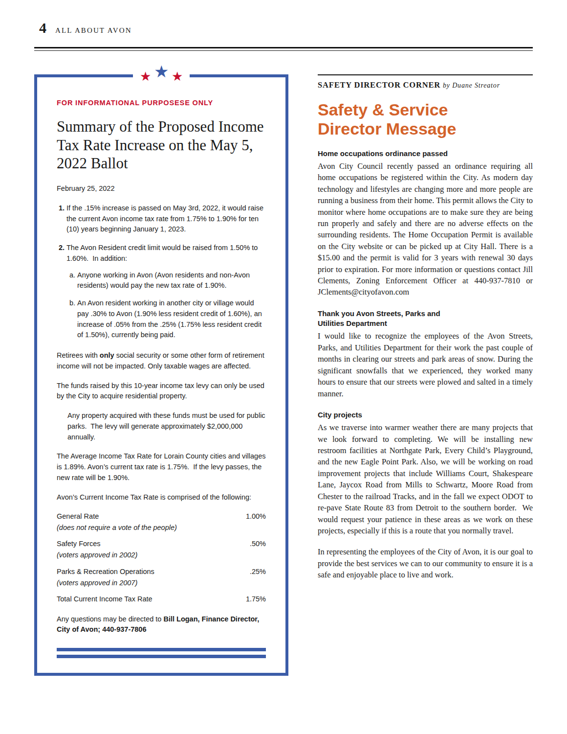4 All About Avon
★ ★ ★
For Informational Purposese Only
Summary of the Proposed Income Tax Rate Increase on the May 5, 2022 Ballot
February 25, 2022
If the .15% increase is passed on May 3rd, 2022, it would raise the current Avon income tax rate from 1.75% to 1.90% for ten (10) years beginning January 1, 2023.
The Avon Resident credit limit would be raised from 1.50% to 1.60%. In addition:
Anyone working in Avon (Avon residents and non-Avon residents) would pay the new tax rate of 1.90%.
An Avon resident working in another city or village would pay .30% to Avon (1.90% less resident credit of 1.60%), an increase of .05% from the .25% (1.75% less resident credit of 1.50%), currently being paid.
Retirees with only social security or some other form of retirement income will not be impacted. Only taxable wages are affected.
The funds raised by this 10-year income tax levy can only be used by the City to acquire residential property.
Any property acquired with these funds must be used for public parks. The levy will generate approximately $2,000,000 annually.
The Average Income Tax Rate for Lorain County cities and villages is 1.89%. Avon’s current tax rate is 1.75%. If the levy passes, the new rate will be 1.90%.
Avon’s Current Income Tax Rate is comprised of the following:
General Rate 1.00%
(does not require a vote of the people)
Safety Forces .50%
(voters approved in 2002)
Parks & Recreation Operations .25%
(voters approved in 2007)
Total Current Income Tax Rate 1.75%
Any questions may be directed to Bill Logan, Finance Director, City of Avon; 440-937-7806
Safety Director Corner by Duane Streator
Safety & Service
Director Message
Home occupations ordinance passed
Avon City Council recently passed an ordinance requiring all home occupations be registered within the City. As modern day technology and lifestyles are changing more and more people are running a business from their home. This permit allows the City to monitor where home occupations are to make sure they are being run properly and safely and there are no adverse effects on the surrounding residents. The Home Occupation Permit is available on the City website or can be picked up at City Hall. There is a $15.00 and the permit is valid for 3 years with renewal 30 days prior to expiration. For more information or questions contact Jill Clements, Zoning Enforcement Officer at 440-937-7810 or JClements@cityofavon.com
Thank you Avon Streets, Parks and
Utilities Department
I would like to recognize the employees of the Avon Streets, Parks, and Utilities Department for their work the past couple of months in clearing our streets and park areas of snow. During the significant snowfalls that we experienced, they worked many hours to ensure that our streets were plowed and salted in a timely manner.
City projects
As we traverse into warmer weather there are many projects that we look forward to completing. We will be installing new restroom facilities at Northgate Park, Every Child’s Playground, and the new Eagle Point Park. Also, we will be working on road improvement projects that include Williams Court, Shakespeare Lane, Jaycox Road from Mills to Schwartz, Moore Road from Chester to the railroad Tracks, and in the fall we expect ODOT to re-pave State Route 83 from Detroit to the southern border. We would request your patience in these areas as we work on these projects, especially if this is a route that you normally travel.
In representing the employees of the City of Avon, it is our goal to provide the best services we can to our community to ensure it is a safe and enjoyable place to live and work.